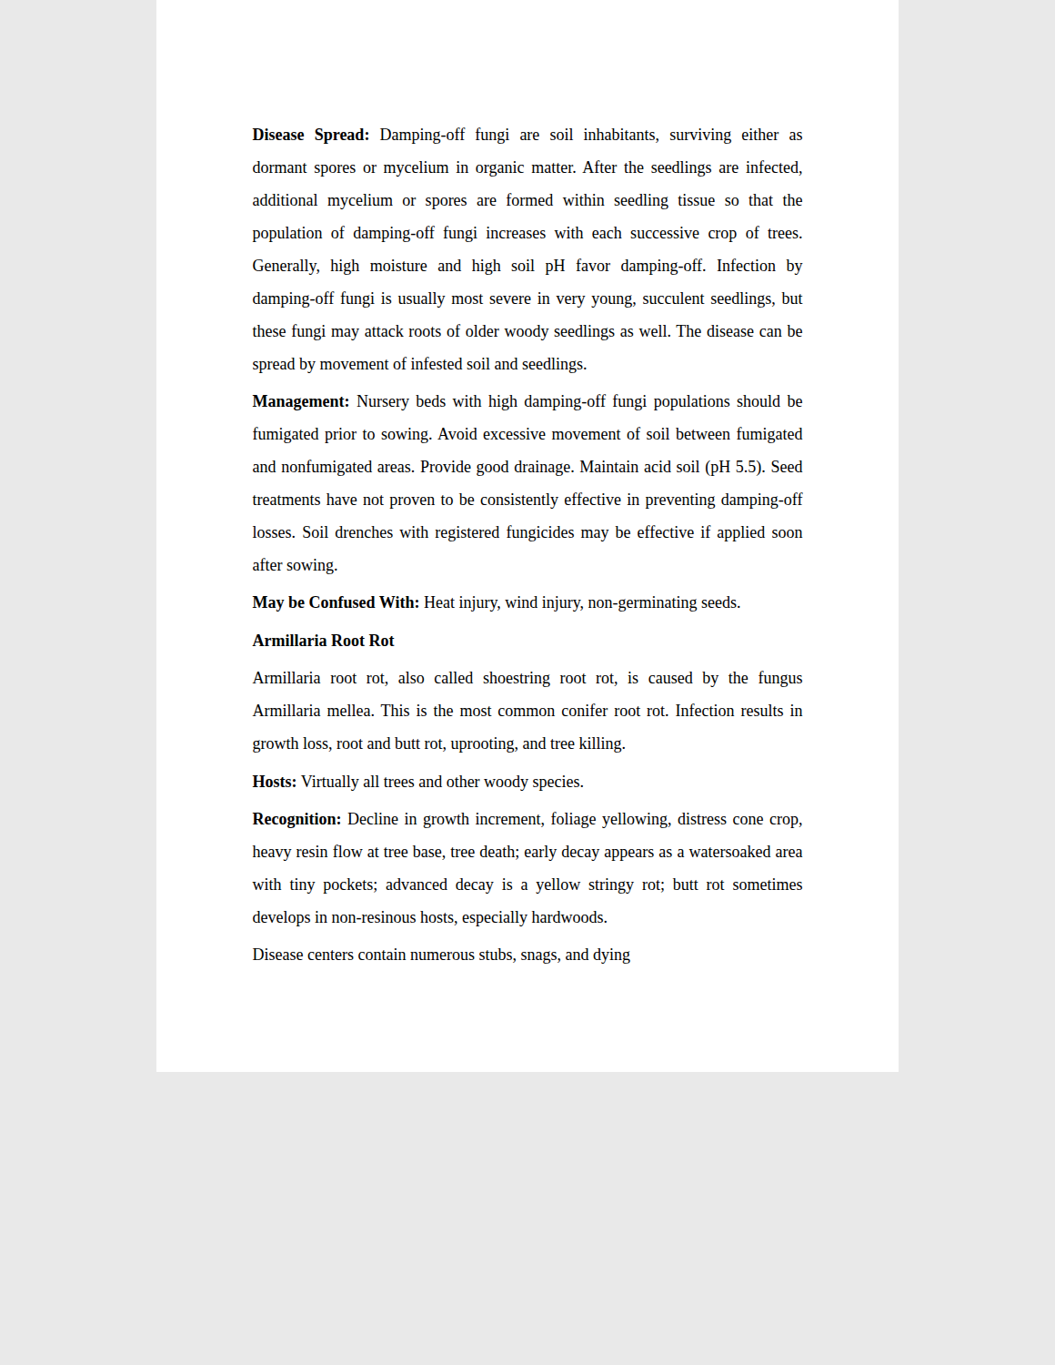Disease Spread: Damping-off fungi are soil inhabitants, surviving either as dormant spores or mycelium in organic matter. After the seedlings are infected, additional mycelium or spores are formed within seedling tissue so that the population of damping-off fungi increases with each successive crop of trees. Generally, high moisture and high soil pH favor damping-off. Infection by damping-off fungi is usually most severe in very young, succulent seedlings, but these fungi may attack roots of older woody seedlings as well. The disease can be spread by movement of infested soil and seedlings.
Management: Nursery beds with high damping-off fungi populations should be fumigated prior to sowing. Avoid excessive movement of soil between fumigated and nonfumigated areas. Provide good drainage. Maintain acid soil (pH 5.5). Seed treatments have not proven to be consistently effective in preventing damping-off losses. Soil drenches with registered fungicides may be effective if applied soon after sowing.
May be Confused With: Heat injury, wind injury, non-germinating seeds.
Armillaria Root Rot
Armillaria root rot, also called shoestring root rot, is caused by the fungus Armillaria mellea. This is the most common conifer root rot. Infection results in growth loss, root and butt rot, uprooting, and tree killing.
Hosts: Virtually all trees and other woody species.
Recognition: Decline in growth increment, foliage yellowing, distress cone crop, heavy resin flow at tree base, tree death; early decay appears as a watersoaked area with tiny pockets; advanced decay is a yellow stringy rot; butt rot sometimes develops in non-resinous hosts, especially hardwoods.
Disease centers contain numerous stubs, snags, and dying